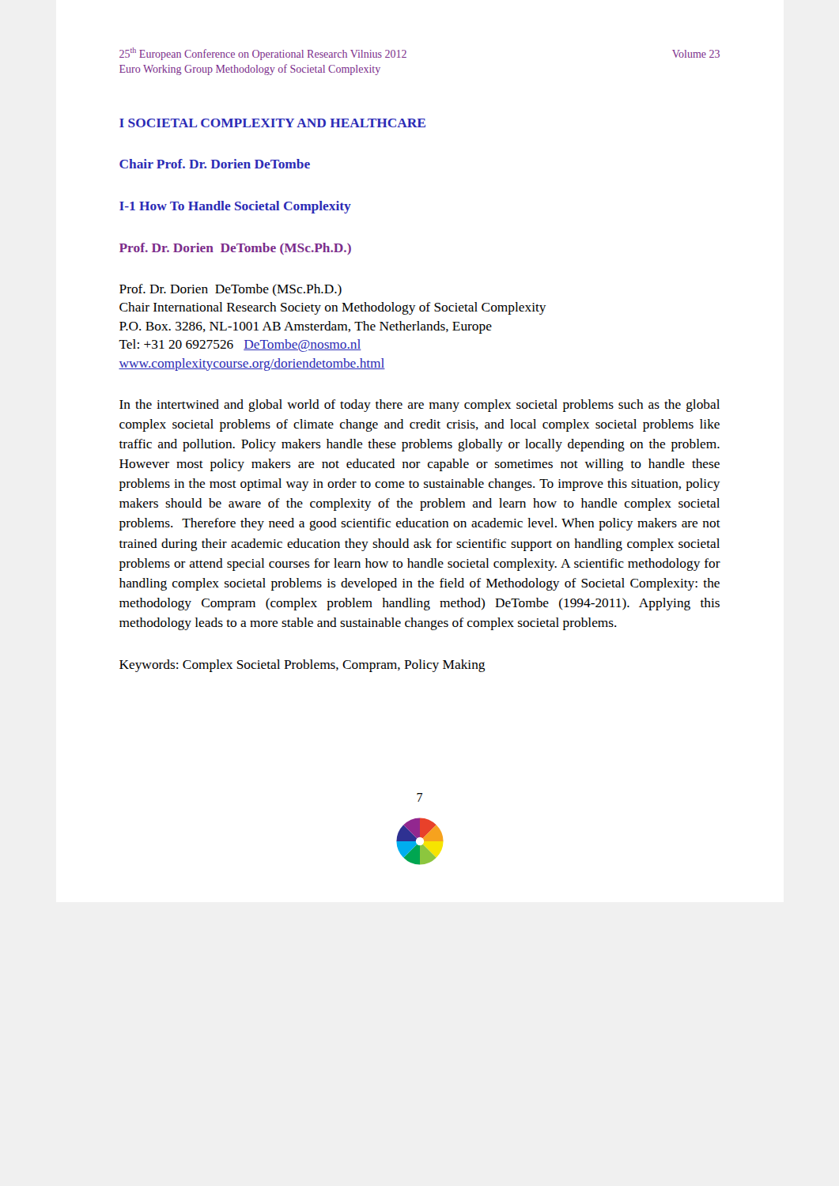25th European Conference on Operational Research Vilnius 2012
Volume 23
Euro Working Group Methodology of Societal Complexity
I SOCIETAL COMPLEXITY AND HEALTHCARE
Chair Prof. Dr. Dorien DeTombe
I-1 How To Handle Societal Complexity
Prof. Dr. Dorien DeTombe (MSc.Ph.D.)
Prof. Dr. Dorien DeTombe (MSc.Ph.D.)
Chair International Research Society on Methodology of Societal Complexity
P.O. Box. 3286, NL-1001 AB Amsterdam, The Netherlands, Europe
Tel: +31 20 6927526 DeTombe@nosmo.nl
www.complexitycourse.org/doriendetombe.html
In the intertwined and global world of today there are many complex societal problems such as the global complex societal problems of climate change and credit crisis, and local complex societal problems like traffic and pollution. Policy makers handle these problems globally or locally depending on the problem. However most policy makers are not educated nor capable or sometimes not willing to handle these problems in the most optimal way in order to come to sustainable changes. To improve this situation, policy makers should be aware of the complexity of the problem and learn how to handle complex societal problems. Therefore they need a good scientific education on academic level. When policy makers are not trained during their academic education they should ask for scientific support on handling complex societal problems or attend special courses for learn how to handle societal complexity. A scientific methodology for handling complex societal problems is developed in the field of Methodology of Societal Complexity: the methodology Compram (complex problem handling method) DeTombe (1994-2011). Applying this methodology leads to a more stable and sustainable changes of complex societal problems.
Keywords: Complex Societal Problems, Compram, Policy Making
7